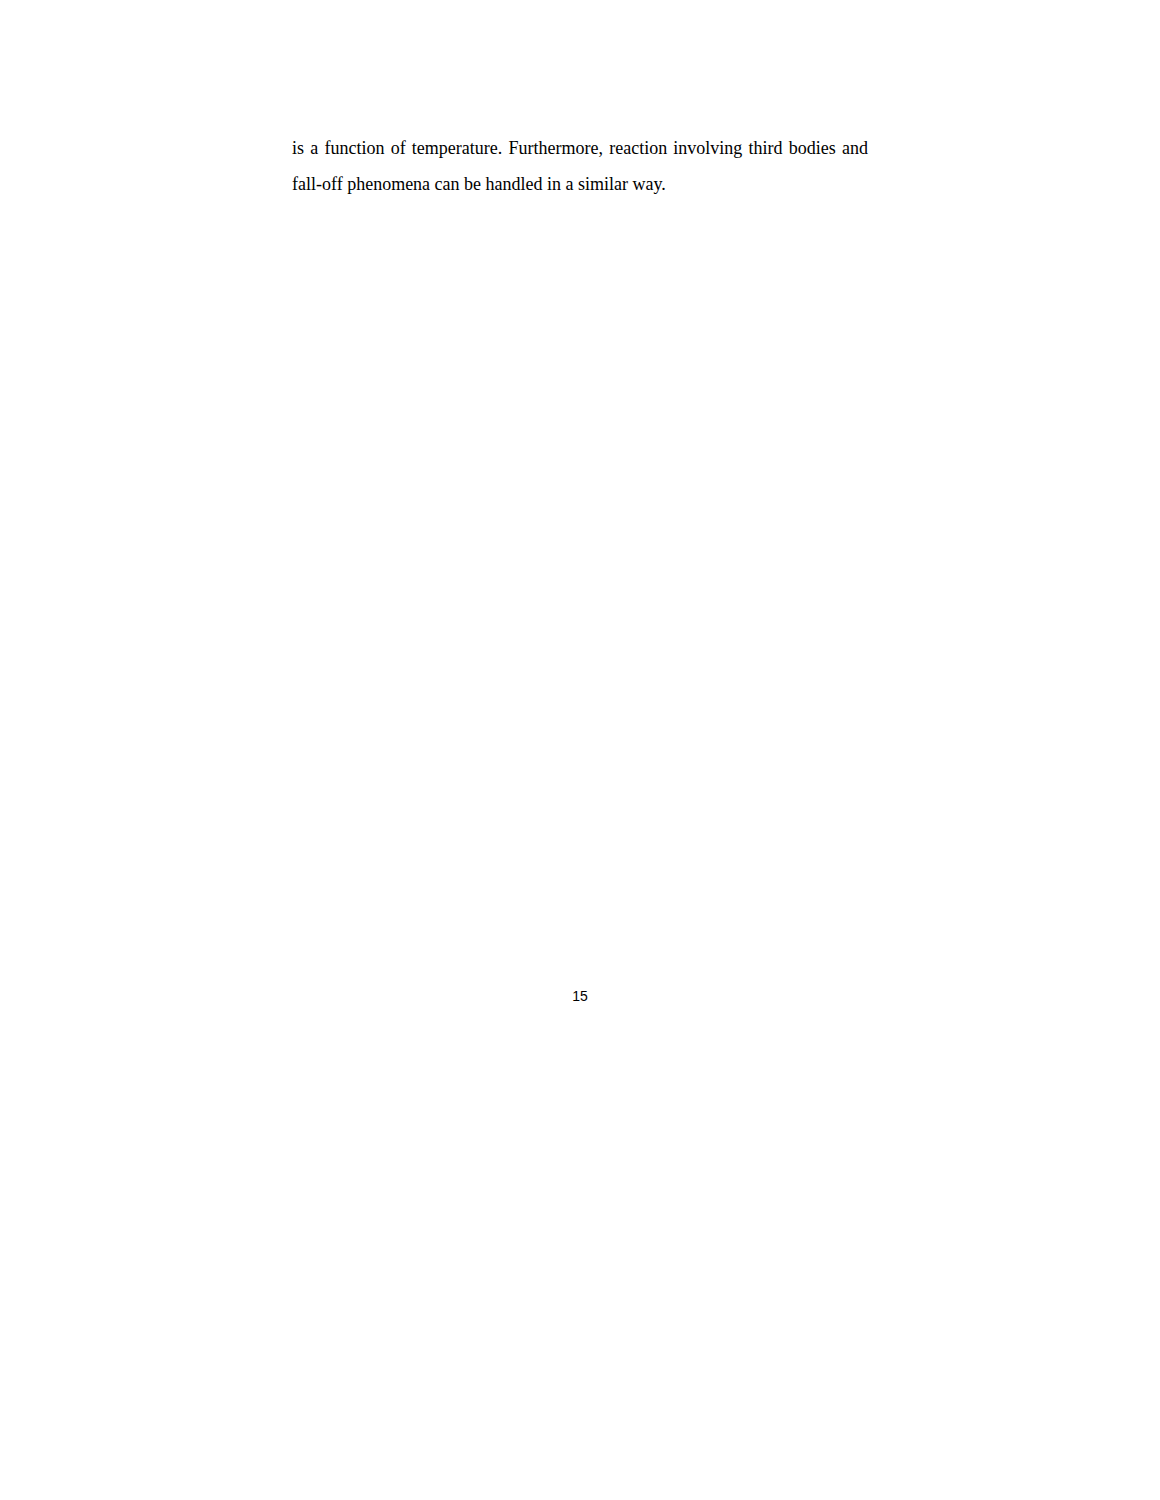is a function of temperature. Furthermore, reaction involving third bodies and fall-off phenomena can be handled in a similar way.
15